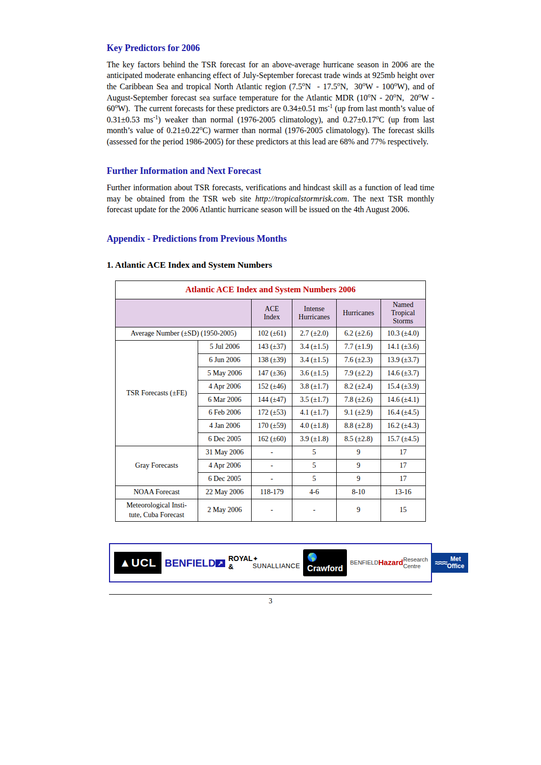Key Predictors for 2006
The key factors behind the TSR forecast for an above-average hurricane season in 2006 are the anticipated moderate enhancing effect of July-September forecast trade winds at 925mb height over the Caribbean Sea and tropical North Atlantic region (7.5oN - 17.5oN, 30oW - 100oW), and of August-September forecast sea surface temperature for the Atlantic MDR (10oN - 20oN, 20oW - 60oW). The current forecasts for these predictors are 0.34±0.51 ms-1 (up from last month’s value of 0.31±0.53 ms-1) weaker than normal (1976-2005 climatology), and 0.27±0.17oC (up from last month’s value of 0.21±0.22oC) warmer than normal (1976-2005 climatology). The forecast skills (assessed for the period 1986-2005) for these predictors at this lead are 68% and 77% respectively.
Further Information and Next Forecast
Further information about TSR forecasts, verifications and hindcast skill as a function of lead time may be obtained from the TSR web site http://tropicalstormrisk.com. The next TSR monthly forecast update for the 2006 Atlantic hurricane season will be issued on the 4th August 2006.
Appendix - Predictions from Previous Months
1. Atlantic ACE Index and System Numbers
Atlantic ACE Index and System Numbers 2006
| | ACE Index | Intense Hurricanes | Hurricanes | Named Tropical Storms |
| --- | --- | --- | --- | --- |
| Average Number (±SD) (1950-2005) | 102 (±61) | 2.7 (±2.0) | 6.2 (±2.6) | 10.3 (±4.0) |
| TSR Forecasts (±FE) | 5 Jul 2006 | 143 (±37) | 3.4 (±1.5) | 7.7 (±1.9) | 14.1 (±3.6) |
| 6 Jun 2006 | 138 (±39) | 3.4 (±1.5) | 7.6 (±2.3) | 13.9 (±3.7) |
| 5 May 2006 | 147 (±36) | 3.6 (±1.5) | 7.9 (±2.2) | 14.6 (±3.7) |
| 4 Apr 2006 | 152 (±46) | 3.8 (±1.7) | 8.2 (±2.4) | 15.4 (±3.9) |
| 6 Mar 2006 | 144 (±47) | 3.5 (±1.7) | 7.8 (±2.6) | 14.6 (±4.1) |
| 6 Feb 2006 | 172 (±53) | 4.1 (±1.7) | 9.1 (±2.9) | 16.4 (±4.5) |
| 4 Jan 2006 | 170 (±59) | 4.0 (±1.8) | 8.8 (±2.8) | 16.2 (±4.3) |
| 6 Dec 2005 | 162 (±60) | 3.9 (±1.8) | 8.5 (±2.8) | 15.7 (±4.5) |
| Gray Forecasts | 31 May 2006 | - | 5 | 9 | 17 |
| 4 Apr 2006 | - | 5 | 9 | 17 |
| 6 Dec 2005 | - | 5 | 9 | 17 |
| NOAA Forecast | 22 May 2006 | 118-179 | 4-6 | 8-10 | 13-16 |
| Meteorological Insti- tute, Cuba Forecast | 2 May 2006 | - | - | 9 | 15 |
▲UCL BENFIELD
↗ ROYAL &
✦ SUNALLIANCE 🌎 Crawford BENFIELDHazard Research
Centre ≈≈≈Met Office
3